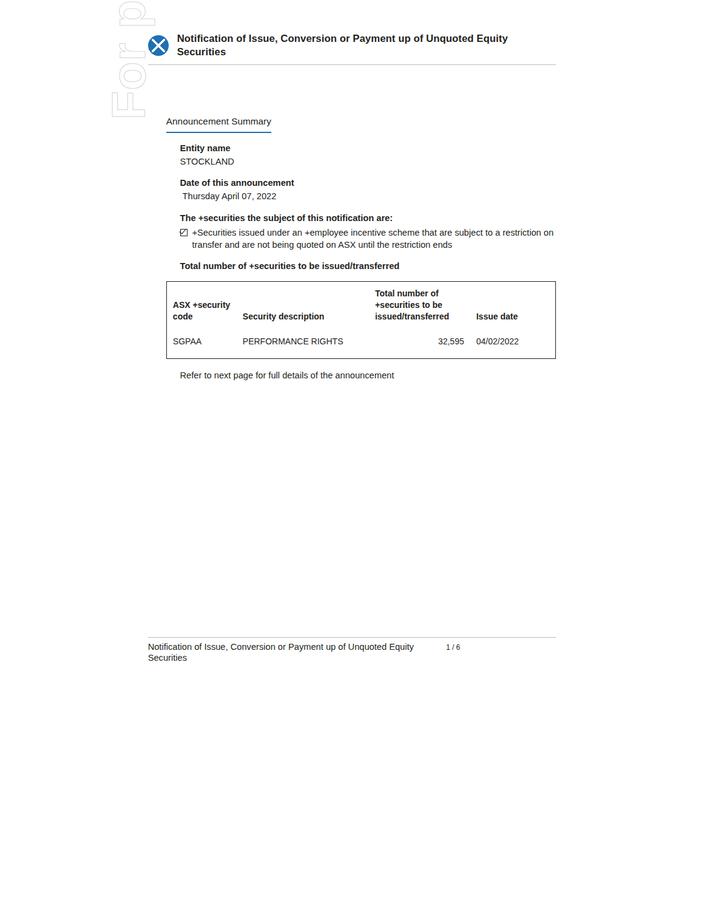Notification of Issue, Conversion or Payment up of Unquoted Equity Securities
For personal use only
Announcement Summary
Entity name
STOCKLAND
Date of this announcement
Thursday April 07, 2022
The +securities the subject of this notification are:
+Securities issued under an +employee incentive scheme that are subject to a restriction on transfer and are not being quoted on ASX until the restriction ends
Total number of +securities to be issued/transferred
| ASX +security code | Security description | Total number of +securities to be issued/transferred | Issue date |
| --- | --- | --- | --- |
| SGPAA | PERFORMANCE RIGHTS | 32,595 | 04/02/2022 |
Refer to next page for full details of the announcement
Notification of Issue, Conversion or Payment up of Unquoted Equity Securities
1 / 6